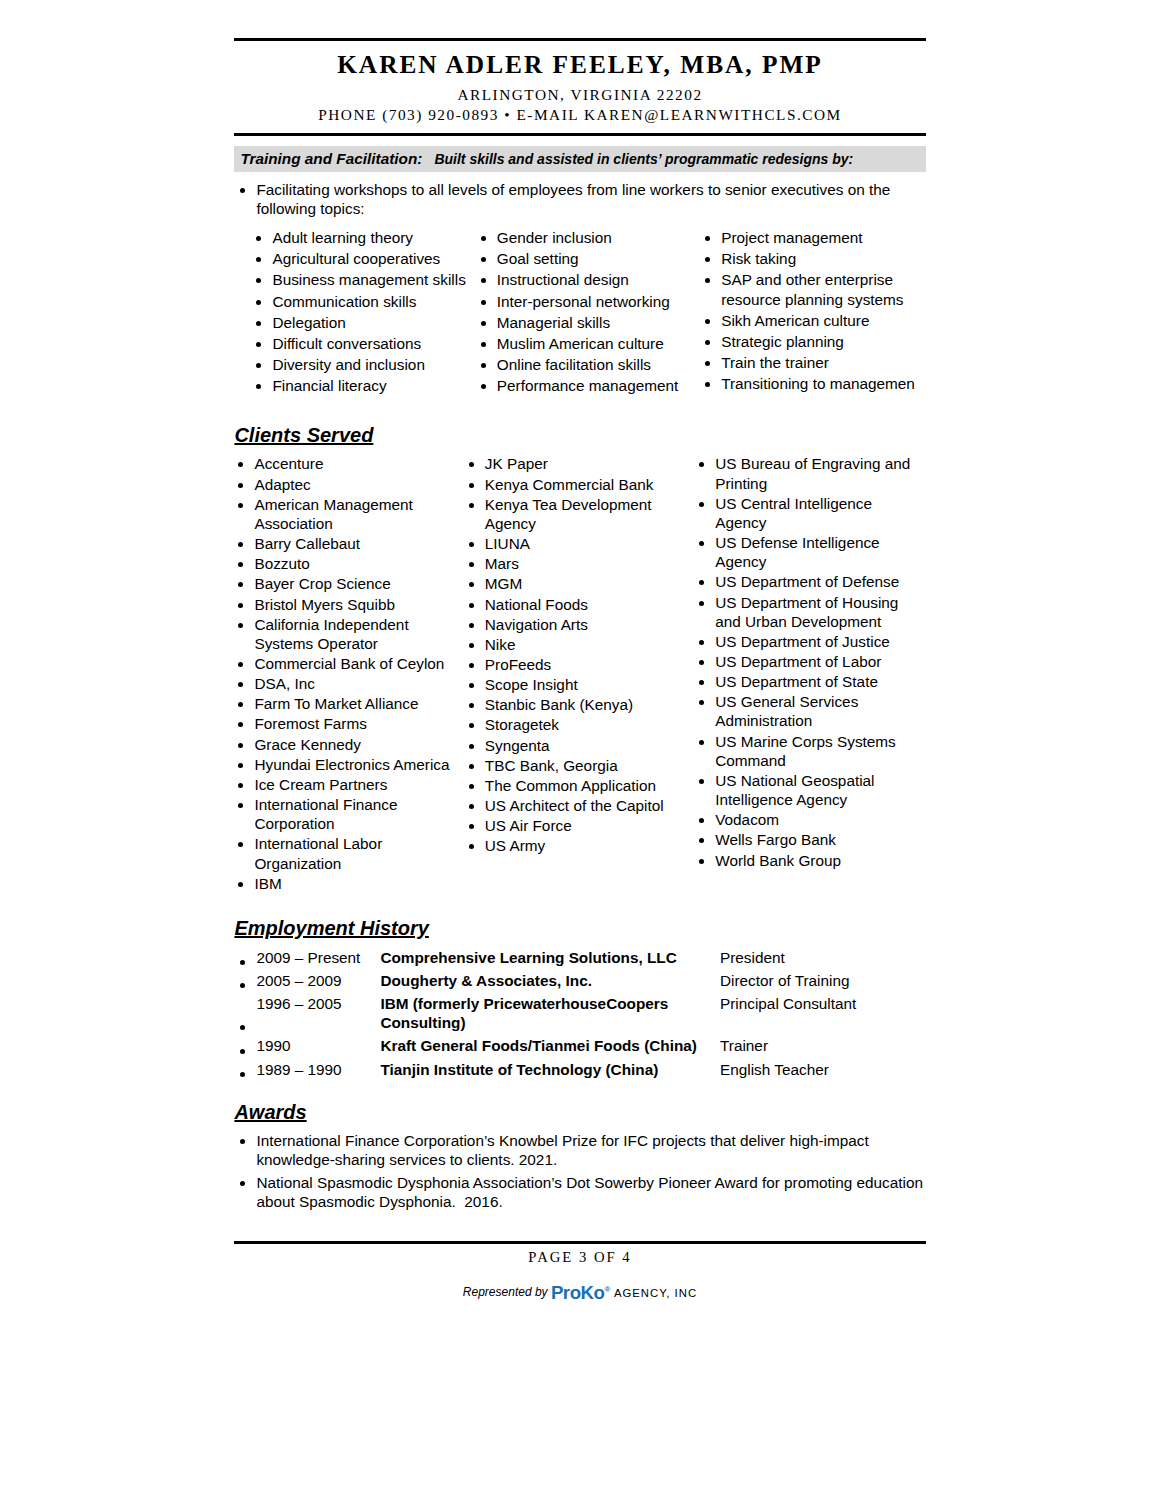KAREN ADLER FEELEY, MBA, PMP
ARLINGTON, VIRGINIA 22202
PHONE (703) 920-0893 • E-MAIL KAREN@LEARNWITHCLS.COM
Training and Facilitation: Built skills and assisted in clients’ programmatic redesigns by:
Facilitating workshops to all levels of employees from line workers to senior executives on the following topics:
Adult learning theory
Agricultural cooperatives
Business management skills
Communication skills
Delegation
Difficult conversations
Diversity and inclusion
Financial literacy
Gender inclusion
Goal setting
Instructional design
Inter-personal networking
Managerial skills
Muslim American culture
Online facilitation skills
Performance management
Project management
Risk taking
SAP and other enterprise resource planning systems
Sikh American culture
Strategic planning
Train the trainer
Transitioning to managemen
Clients Served
Accenture
Adaptec
American Management Association
Barry Callebaut
Bozzuto
Bayer Crop Science
Bristol Myers Squibb
California Independent Systems Operator
Commercial Bank of Ceylon
DSA, Inc
Farm To Market Alliance
Foremost Farms
Grace Kennedy
Hyundai Electronics America
Ice Cream Partners
International Finance Corporation
International Labor Organization
IBM
JK Paper
Kenya Commercial Bank
Kenya Tea Development Agency
LIUNA
Mars
MGM
National Foods
Navigation Arts
Nike
ProFeeds
Scope Insight
Stanbic Bank (Kenya)
Storagetek
Syngenta
TBC Bank, Georgia
The Common Application
US Architect of the Capitol
US Air Force
US Army
US Bureau of Engraving and Printing
US Central Intelligence Agency
US Defense Intelligence Agency
US Department of Defense
US Department of Housing and Urban Development
US Department of Justice
US Department of Labor
US Department of State
US General Services Administration
US Marine Corps Systems Command
US National Geospatial Intelligence Agency
Vodacom
Wells Fargo Bank
World Bank Group
Employment History
| 2009 – Present | Comprehensive Learning Solutions, LLC | President |
| 2005 – 2009 | Dougherty & Associates, Inc. | Director of Training |
| 1996 – 2005 | IBM (formerly PricewaterhouseCoopers Consulting) | Principal Consultant |
| 1990 | Kraft General Foods/Tianmei Foods (China) | Trainer |
| 1989 – 1990 | Tianjin Institute of Technology (China) | English Teacher |
Awards
International Finance Corporation’s Knowbel Prize for IFC projects that deliver high-impact knowledge-sharing services to clients. 2021.
National Spasmodic Dysphonia Association’s Dot Sowerby Pioneer Award for promoting education about Spasmodic Dysphonia. 2016.
PAGE 3 OF 4
Represented by ProKo® AGENCY, INC